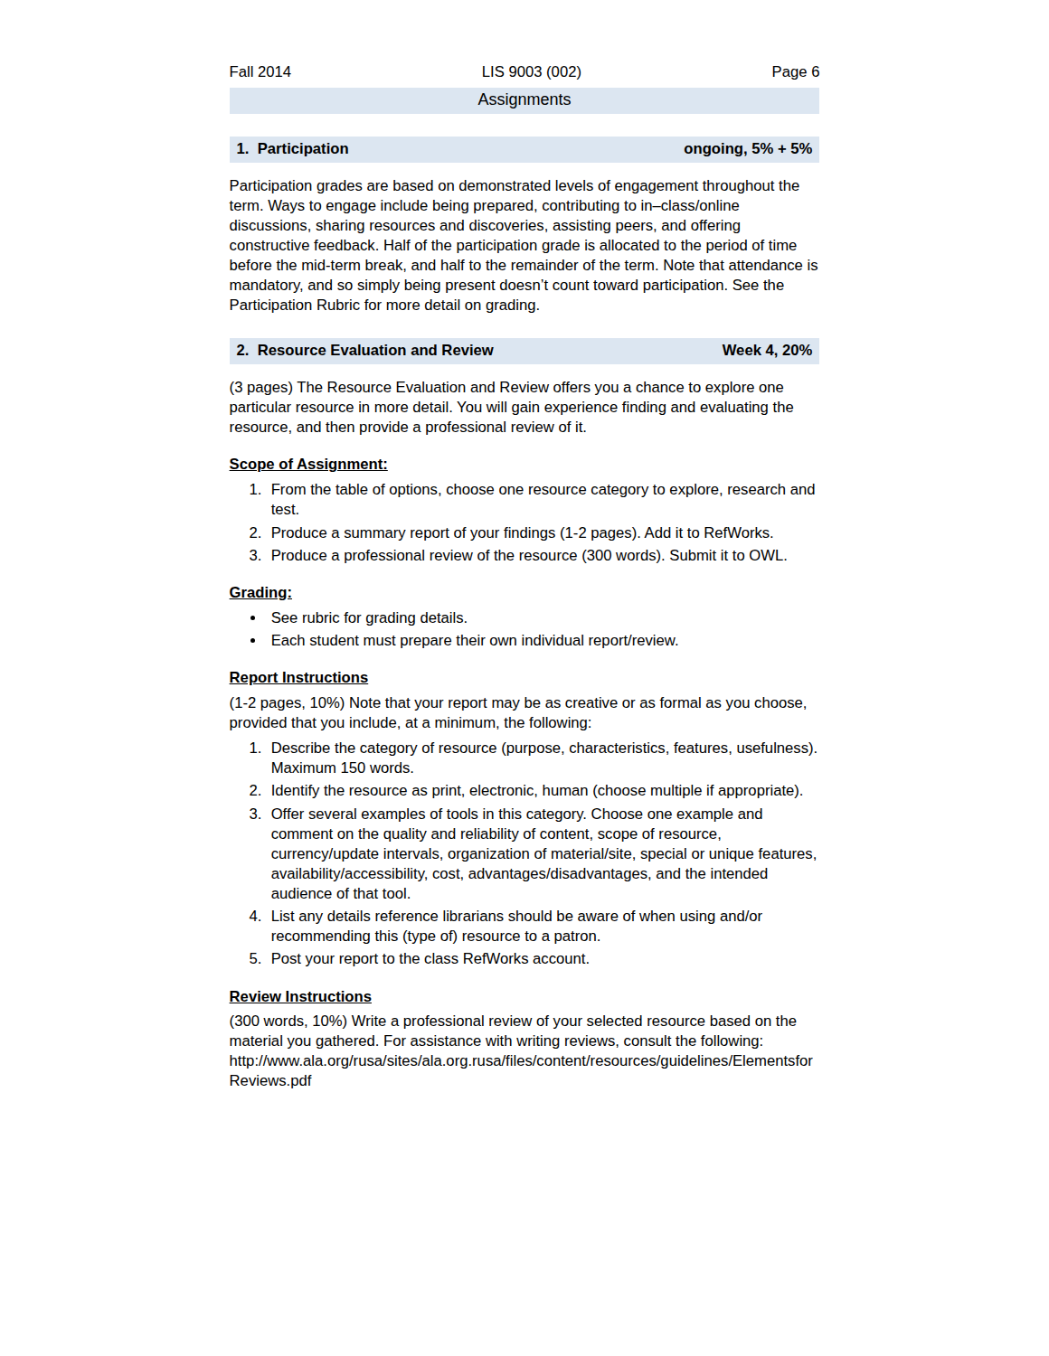Fall 2014
LIS 9003 (002)
Page 6
Assignments
1. Participation ongoing, 5% + 5%
Participation grades are based on demonstrated levels of engagement throughout the term. Ways to engage include being prepared, contributing to in–class/online discussions, sharing resources and discoveries, assisting peers, and offering constructive feedback. Half of the participation grade is allocated to the period of time before the mid-term break, and half to the remainder of the term. Note that attendance is mandatory, and so simply being present doesn’t count toward participation. See the Participation Rubric for more detail on grading.
2. Resource Evaluation and Review Week 4, 20%
(3 pages) The Resource Evaluation and Review offers you a chance to explore one particular resource in more detail. You will gain experience finding and evaluating the resource, and then provide a professional review of it.
Scope of Assignment:
From the table of options, choose one resource category to explore, research and test.
Produce a summary report of your findings (1-2 pages). Add it to RefWorks.
Produce a professional review of the resource (300 words). Submit it to OWL.
Grading:
See rubric for grading details.
Each student must prepare their own individual report/review.
Report Instructions
(1-2 pages, 10%) Note that your report may be as creative or as formal as you choose, provided that you include, at a minimum, the following:
Describe the category of resource (purpose, characteristics, features, usefulness). Maximum 150 words.
Identify the resource as print, electronic, human (choose multiple if appropriate).
Offer several examples of tools in this category. Choose one example and comment on the quality and reliability of content, scope of resource, currency/update intervals, organization of material/site, special or unique features, availability/accessibility, cost, advantages/disadvantages, and the intended audience of that tool.
List any details reference librarians should be aware of when using and/or recommending this (type of) resource to a patron.
Post your report to the class RefWorks account.
Review Instructions
(300 words, 10%) Write a professional review of your selected resource based on the material you gathered. For assistance with writing reviews, consult the following:
http://www.ala.org/rusa/sites/ala.org.rusa/files/content/resources/guidelines/ElementsforReviews.pdf